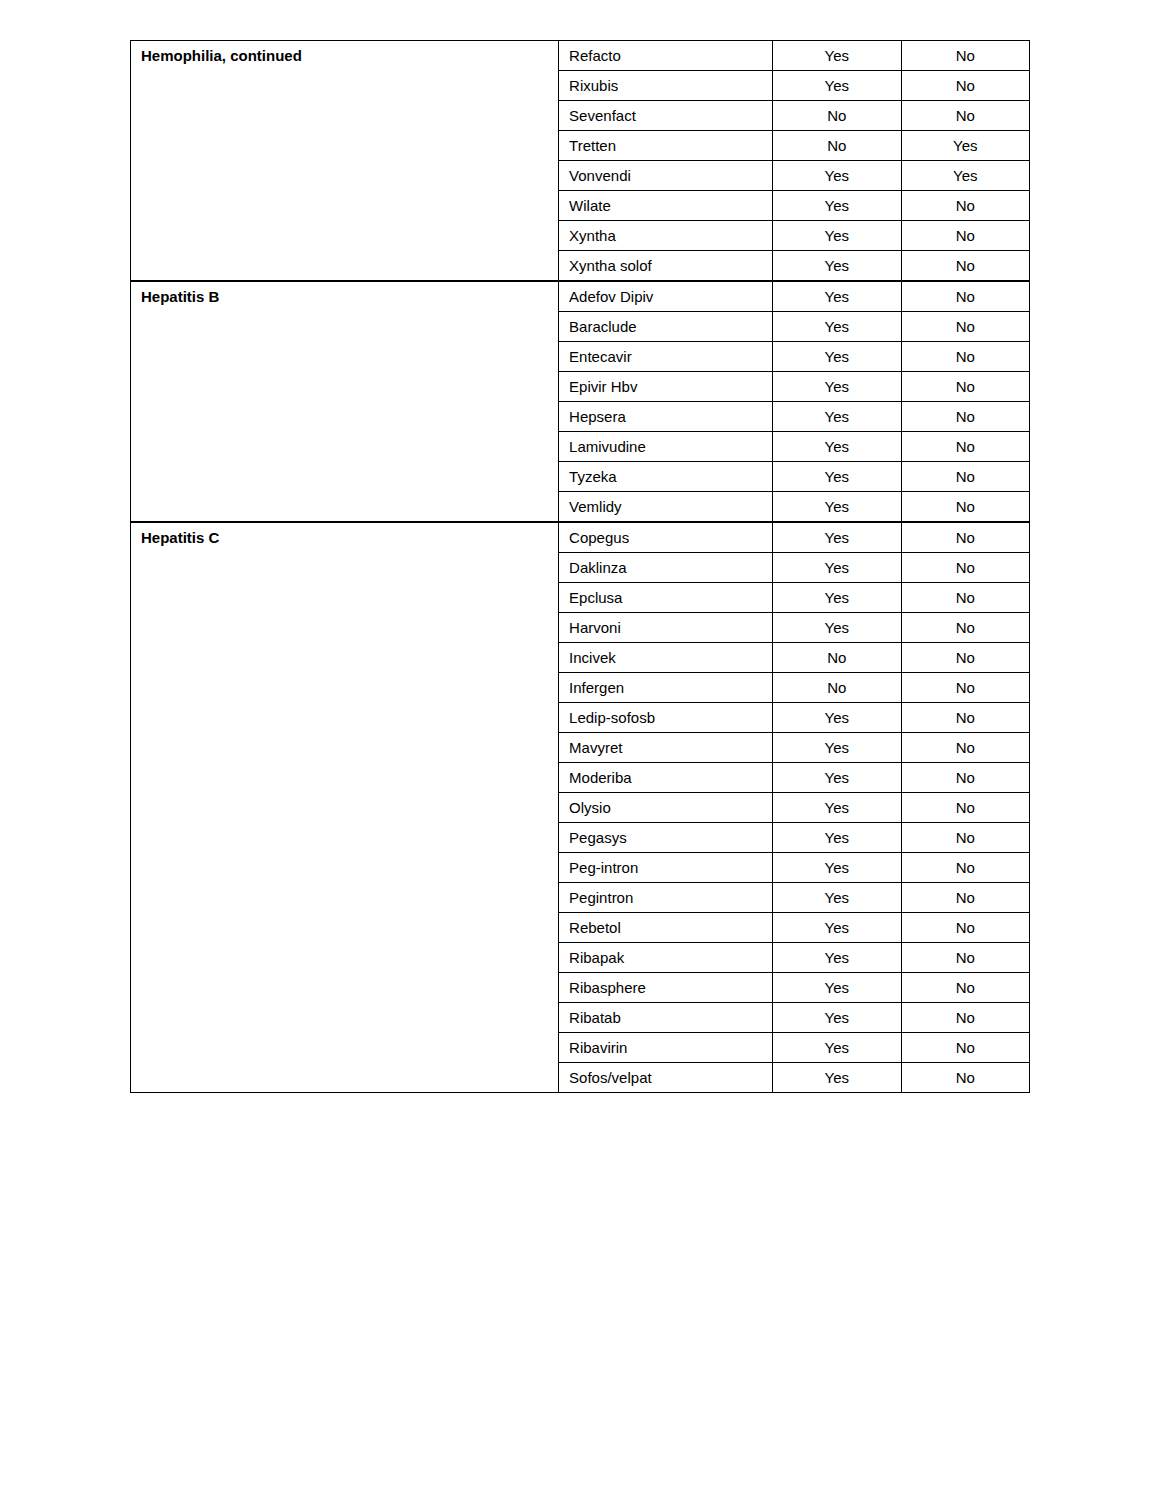| Hemophilia, continued | Refacto | Yes | No |
| Rixubis | Yes | No |
| Sevenfact | No | No |
| Tretten | No | Yes |
| Vonvendi | Yes | Yes |
| Wilate | Yes | No |
| Xyntha | Yes | No |
| Xyntha solof | Yes | No |
| Hepatitis B | Adefov Dipiv | Yes | No |
| Baraclude | Yes | No |
| Entecavir | Yes | No |
| Epivir Hbv | Yes | No |
| Hepsera | Yes | No |
| Lamivudine | Yes | No |
| Tyzeka | Yes | No |
| Vemlidy | Yes | No |
| Hepatitis C | Copegus | Yes | No |
| Daklinza | Yes | No |
| Epclusa | Yes | No |
| Harvoni | Yes | No |
| Incivek | No | No |
| Infergen | No | No |
| Ledip-sofosb | Yes | No |
| Mavyret | Yes | No |
| Moderiba | Yes | No |
| Olysio | Yes | No |
| Pegasys | Yes | No |
| Peg-intron | Yes | No |
| Pegintron | Yes | No |
| Rebetol | Yes | No |
| Ribapak | Yes | No |
| Ribasphere | Yes | No |
| Ribatab | Yes | No |
| Ribavirin | Yes | No |
| Sofos/velpat | Yes | No |